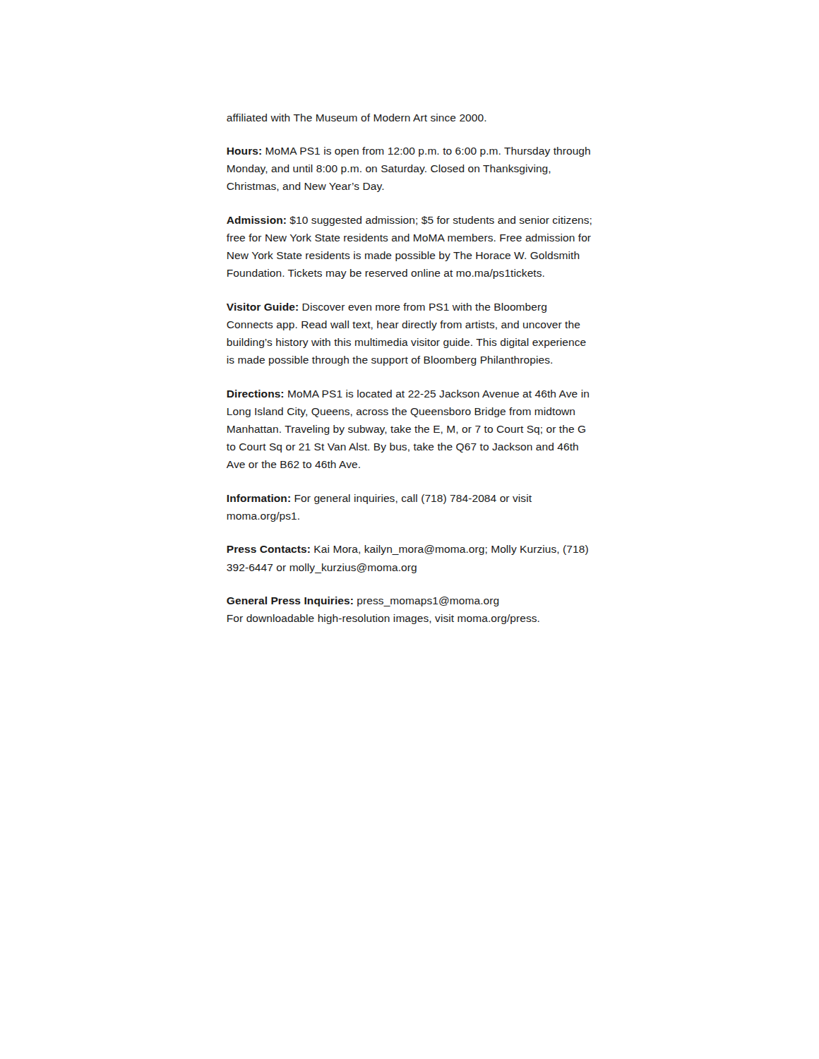affiliated with The Museum of Modern Art since 2000.
Hours: MoMA PS1 is open from 12:00 p.m. to 6:00 p.m. Thursday through Monday, and until 8:00 p.m. on Saturday. Closed on Thanksgiving, Christmas, and New Year’s Day.
Admission: $10 suggested admission; $5 for students and senior citizens; free for New York State residents and MoMA members. Free admission for New York State residents is made possible by The Horace W. Goldsmith Foundation. Tickets may be reserved online at mo.ma/ps1tickets.
Visitor Guide: Discover even more from PS1 with the Bloomberg Connects app. Read wall text, hear directly from artists, and uncover the building’s history with this multimedia visitor guide. This digital experience is made possible through the support of Bloomberg Philanthropies.
Directions: MoMA PS1 is located at 22-25 Jackson Avenue at 46th Ave in Long Island City, Queens, across the Queensboro Bridge from midtown Manhattan. Traveling by subway, take the E, M, or 7 to Court Sq; or the G to Court Sq or 21 St Van Alst. By bus, take the Q67 to Jackson and 46th Ave or the B62 to 46th Ave.
Information: For general inquiries, call (718) 784-2084 or visit moma.org/ps1.
Press Contacts: Kai Mora, kailyn_mora@moma.org; Molly Kurzius, (718) 392-6447 or molly_kurzius@moma.org
General Press Inquiries: press_momaps1@moma.org
For downloadable high-resolution images, visit moma.org/press.